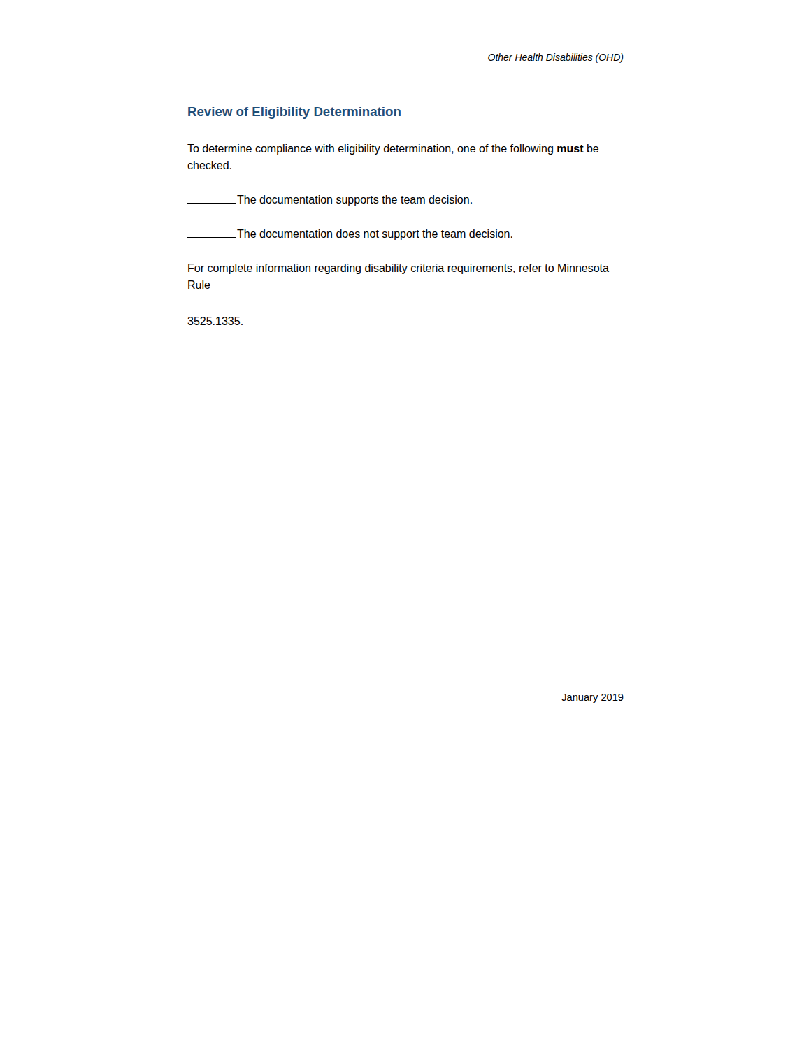Other Health Disabilities (OHD)
Review of Eligibility Determination
To determine compliance with eligibility determination, one of the following must be checked.
The documentation supports the team decision.
The documentation does not support the team decision.
For complete information regarding disability criteria requirements, refer to Minnesota Rule
3525.1335.
January 2019